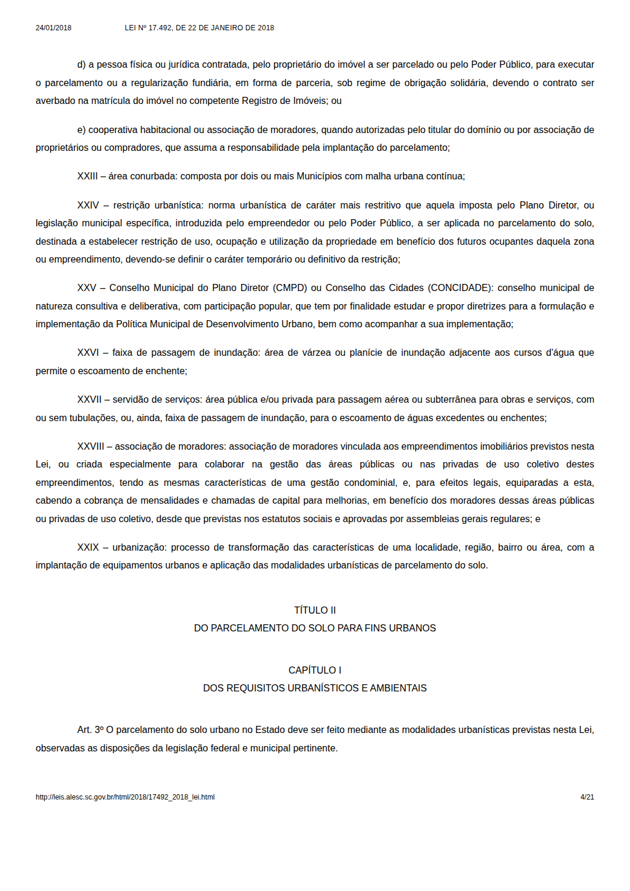24/01/2018 LEI Nº 17.492, DE 22 DE JANEIRO DE 2018
d) a pessoa física ou jurídica contratada, pelo proprietário do imóvel a ser parcelado ou pelo Poder Público, para executar o parcelamento ou a regularização fundiária, em forma de parceria, sob regime de obrigação solidária, devendo o contrato ser averbado na matrícula do imóvel no competente Registro de Imóveis; ou
e) cooperativa habitacional ou associação de moradores, quando autorizadas pelo titular do domínio ou por associação de proprietários ou compradores, que assuma a responsabilidade pela implantação do parcelamento;
XXIII – área conurbada: composta por dois ou mais Municípios com malha urbana contínua;
XXIV – restrição urbanística: norma urbanística de caráter mais restritivo que aquela imposta pelo Plano Diretor, ou legislação municipal específica, introduzida pelo empreendedor ou pelo Poder Público, a ser aplicada no parcelamento do solo, destinada a estabelecer restrição de uso, ocupação e utilização da propriedade em benefício dos futuros ocupantes daquela zona ou empreendimento, devendo-se definir o caráter temporário ou definitivo da restrição;
XXV – Conselho Municipal do Plano Diretor (CMPD) ou Conselho das Cidades (CONCIDADE): conselho municipal de natureza consultiva e deliberativa, com participação popular, que tem por finalidade estudar e propor diretrizes para a formulação e implementação da Política Municipal de Desenvolvimento Urbano, bem como acompanhar a sua implementação;
XXVI – faixa de passagem de inundação: área de várzea ou planície de inundação adjacente aos cursos d'água que permite o escoamento de enchente;
XXVII – servidão de serviços: área pública e/ou privada para passagem aérea ou subterrânea para obras e serviços, com ou sem tubulações, ou, ainda, faixa de passagem de inundação, para o escoamento de águas excedentes ou enchentes;
XXVIII – associação de moradores: associação de moradores vinculada aos empreendimentos imobiliários previstos nesta Lei, ou criada especialmente para colaborar na gestão das áreas públicas ou nas privadas de uso coletivo destes empreendimentos, tendo as mesmas características de uma gestão condominial, e, para efeitos legais, equiparadas a esta, cabendo a cobrança de mensalidades e chamadas de capital para melhorias, em benefício dos moradores dessas áreas públicas ou privadas de uso coletivo, desde que previstas nos estatutos sociais e aprovadas por assembleias gerais regulares; e
XXIX – urbanização: processo de transformação das características de uma localidade, região, bairro ou área, com a implantação de equipamentos urbanos e aplicação das modalidades urbanísticas de parcelamento do solo.
TÍTULO II
DO PARCELAMENTO DO SOLO PARA FINS URBANOS
CAPÍTULO I
DOS REQUISITOS URBANÍSTICOS E AMBIENTAIS
Art. 3º O parcelamento do solo urbano no Estado deve ser feito mediante as modalidades urbanísticas previstas nesta Lei, observadas as disposições da legislação federal e municipal pertinente.
http://leis.alesc.sc.gov.br/html/2018/17492_2018_lei.html 4/21